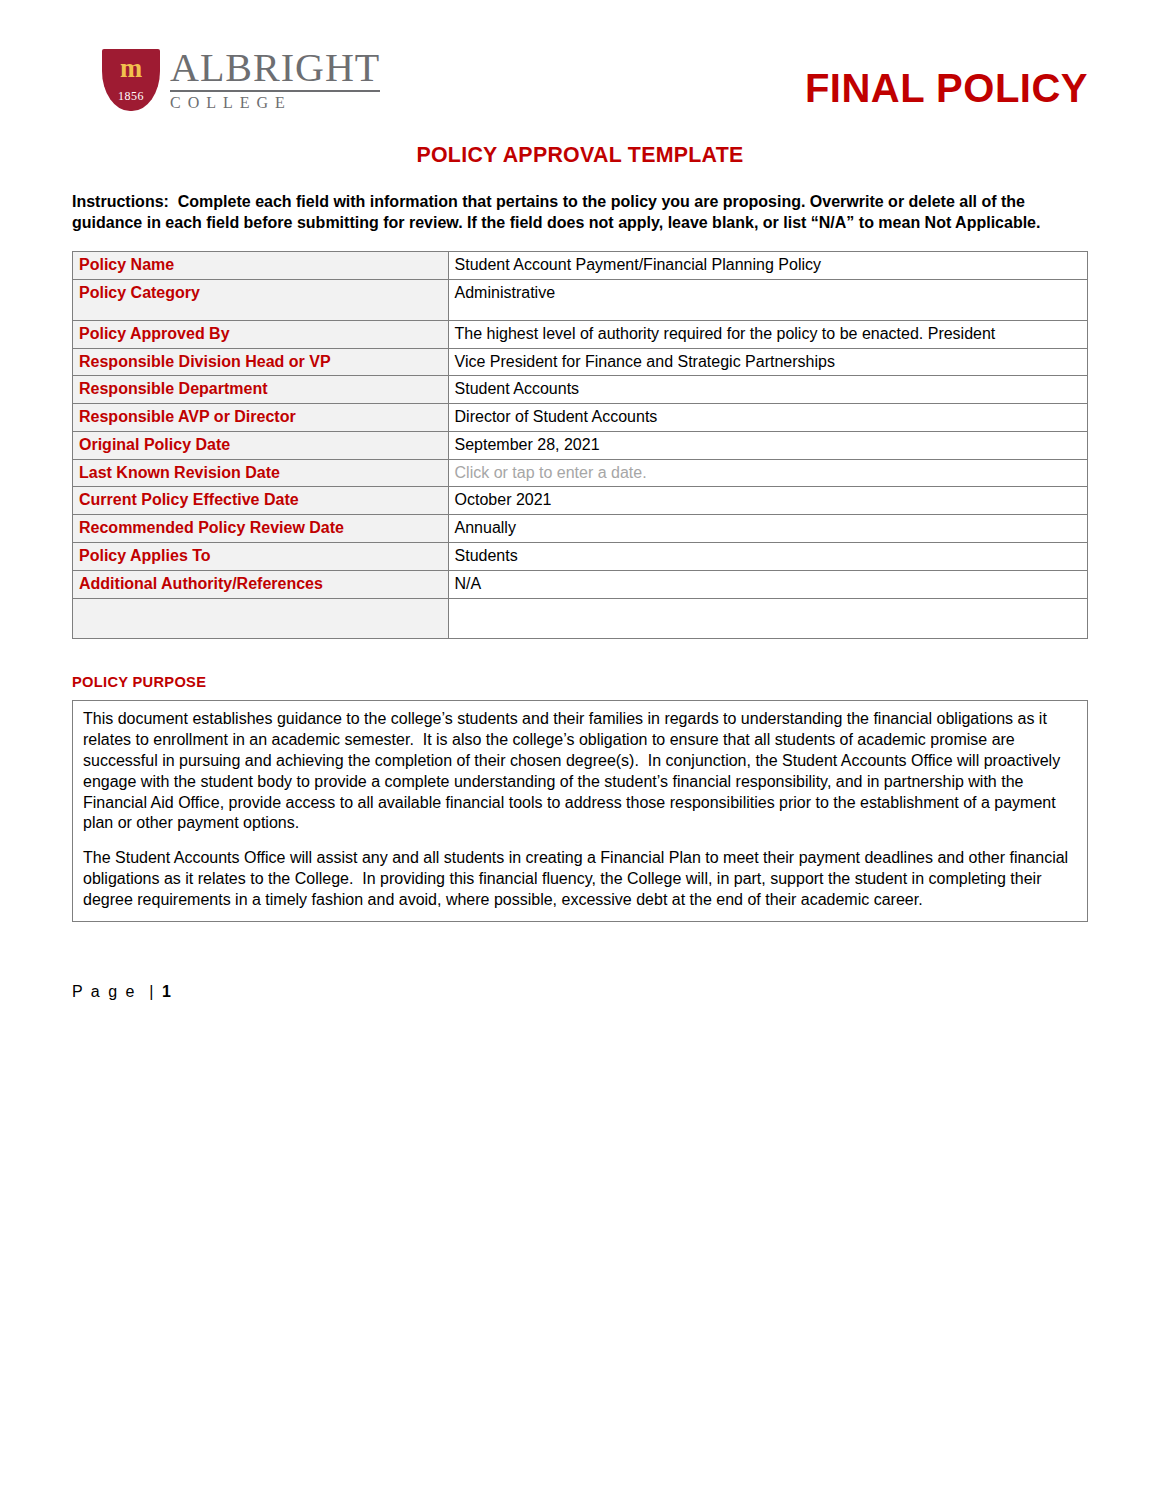m 1856
ALBRIGHT COLLEGE
FINAL POLICY
POLICY APPROVAL TEMPLATE
Instructions: Complete each field with information that pertains to the policy you are proposing. Overwrite or delete all of the guidance in each field before submitting for review. If the field does not apply, leave blank, or list “N/A” to mean Not Applicable.
| Policy Name | Student Account Payment/Financial Planning Policy |
| Policy Category | Administrative |
| Policy Approved By | The highest level of authority required for the policy to be enacted. President |
| Responsible Division Head or VP | Vice President for Finance and Strategic Partnerships |
| Responsible Department | Student Accounts |
| Responsible AVP or Director | Director of Student Accounts |
| Original Policy Date | September 28, 2021 |
| Last Known Revision Date | Click or tap to enter a date. |
| Current Policy Effective Date | October 2021 |
| Recommended Policy Review Date | Annually |
| Policy Applies To | Students |
| Additional Authority/References | N/A |
POLICY PURPOSE
This document establishes guidance to the college’s students and their families in regards to understanding the financial obligations as it relates to enrollment in an academic semester. It is also the college’s obligation to ensure that all students of academic promise are successful in pursuing and achieving the completion of their chosen degree(s). In conjunction, the Student Accounts Office will proactively engage with the student body to provide a complete understanding of the student’s financial responsibility, and in partnership with the Financial Aid Office, provide access to all available financial tools to address those responsibilities prior to the establishment of a payment plan or other payment options.
The Student Accounts Office will assist any and all students in creating a Financial Plan to meet their payment deadlines and other financial obligations as it relates to the College. In providing this financial fluency, the College will, in part, support the student in completing their degree requirements in a timely fashion and avoid, where possible, excessive debt at the end of their academic career.
P a g e | 1